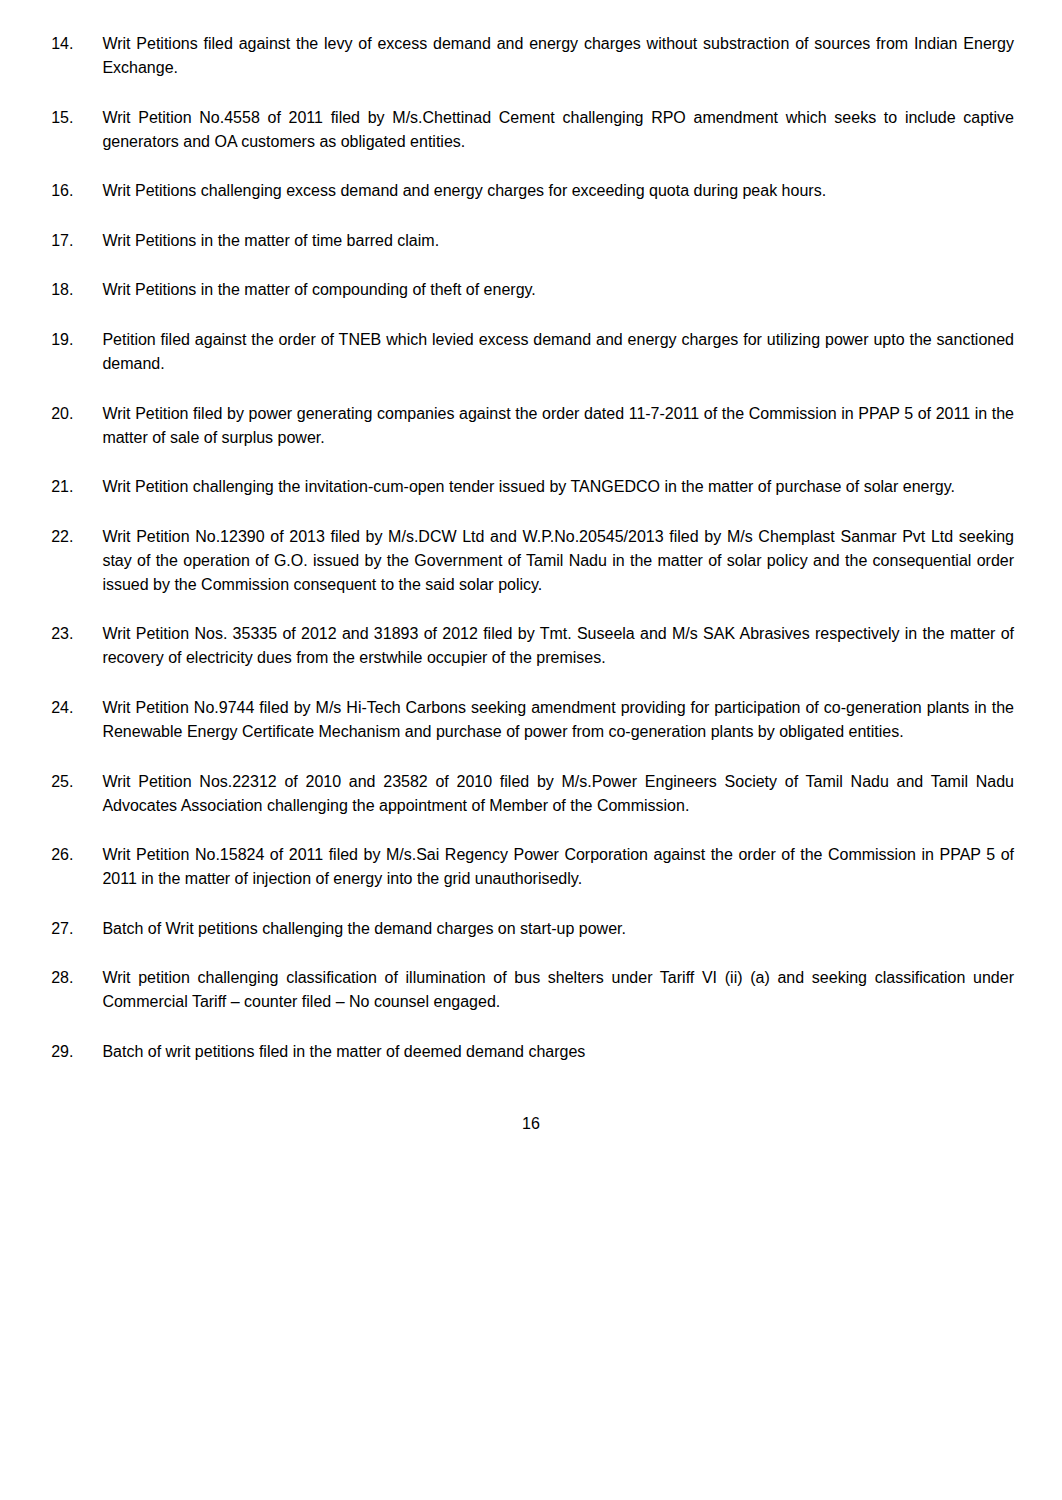14. Writ Petitions filed against the levy of excess demand and energy charges without substraction of sources from Indian Energy Exchange.
15. Writ Petition No.4558 of 2011 filed by M/s.Chettinad Cement challenging RPO amendment which seeks to include captive generators and OA customers as obligated entities.
16. Writ Petitions challenging excess demand and energy charges for exceeding quota during peak hours.
17. Writ Petitions in the matter of time barred claim.
18. Writ Petitions in the matter of compounding of theft of energy.
19. Petition filed against the order of TNEB which levied excess demand and energy charges for utilizing power upto the sanctioned demand.
20. Writ Petition filed by power generating companies against the order dated 11-7-2011 of the Commission in PPAP 5 of 2011 in the matter of sale of surplus power.
21. Writ Petition challenging the invitation-cum-open tender issued by TANGEDCO in the matter of purchase of solar energy.
22. Writ Petition No.12390 of 2013 filed by M/s.DCW Ltd and W.P.No.20545/2013 filed by M/s Chemplast Sanmar Pvt Ltd seeking stay of the operation of G.O. issued by the Government of Tamil Nadu in the matter of solar policy and the consequential order issued by the Commission consequent to the said solar policy.
23. Writ Petition Nos. 35335 of 2012 and 31893 of 2012 filed by Tmt. Suseela and M/s SAK Abrasives respectively in the matter of recovery of electricity dues from the erstwhile occupier of the premises.
24. Writ Petition No.9744 filed by M/s Hi-Tech Carbons seeking amendment providing for participation of co-generation plants in the Renewable Energy Certificate Mechanism and purchase of power from co-generation plants by obligated entities.
25. Writ Petition Nos.22312 of 2010 and 23582 of 2010 filed by M/s.Power Engineers Society of Tamil Nadu and Tamil Nadu Advocates Association challenging the appointment of Member of the Commission.
26. Writ Petition No.15824 of 2011 filed by M/s.Sai Regency Power Corporation against the order of the Commission in PPAP 5 of 2011 in the matter of injection of energy into the grid unauthorisedly.
27. Batch of Writ petitions challenging the demand charges on start-up power.
28. Writ petition challenging classification of illumination of bus shelters under Tariff VI (ii) (a) and seeking classification under Commercial Tariff – counter filed – No counsel engaged.
29. Batch of writ petitions filed in the matter of deemed demand charges
16